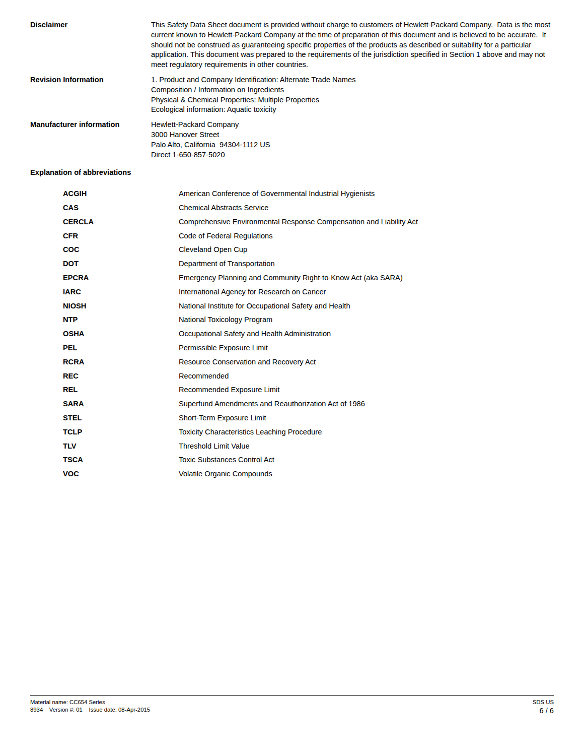| Disclaimer | This Safety Data Sheet document is provided without charge to customers of Hewlett-Packard Company. Data is the most current known to Hewlett-Packard Company at the time of preparation of this document and is believed to be accurate. It should not be construed as guaranteeing specific properties of the products as described or suitability for a particular application. This document was prepared to the requirements of the jurisdiction specified in Section 1 above and may not meet regulatory requirements in other countries. |
| Revision Information | 1. Product and Company Identification: Alternate Trade Names Composition / Information on Ingredients Physical & Chemical Properties: Multiple Properties Ecological information: Aquatic toxicity |
| Manufacturer information | Hewlett-Packard Company 3000 Hanover Street Palo Alto, California 94304-1112 US Direct 1-650-857-5020 |
Explanation of abbreviations
| ACGIH | American Conference of Governmental Industrial Hygienists |
| CAS | Chemical Abstracts Service |
| CERCLA | Comprehensive Environmental Response Compensation and Liability Act |
| CFR | Code of Federal Regulations |
| COC | Cleveland Open Cup |
| DOT | Department of Transportation |
| EPCRA | Emergency Planning and Community Right-to-Know Act (aka SARA) |
| IARC | International Agency for Research on Cancer |
| NIOSH | National Institute for Occupational Safety and Health |
| NTP | National Toxicology Program |
| OSHA | Occupational Safety and Health Administration |
| PEL | Permissible Exposure Limit |
| RCRA | Resource Conservation and Recovery Act |
| REC | Recommended |
| REL | Recommended Exposure Limit |
| SARA | Superfund Amendments and Reauthorization Act of 1986 |
| STEL | Short-Term Exposure Limit |
| TCLP | Toxicity Characteristics Leaching Procedure |
| TLV | Threshold Limit Value |
| TSCA | Toxic Substances Control Act |
| VOC | Volatile Organic Compounds |
Material name: CC654 Series
8934 Version #: 01 Issue date: 08-Apr-2015
SDS US
6 / 6